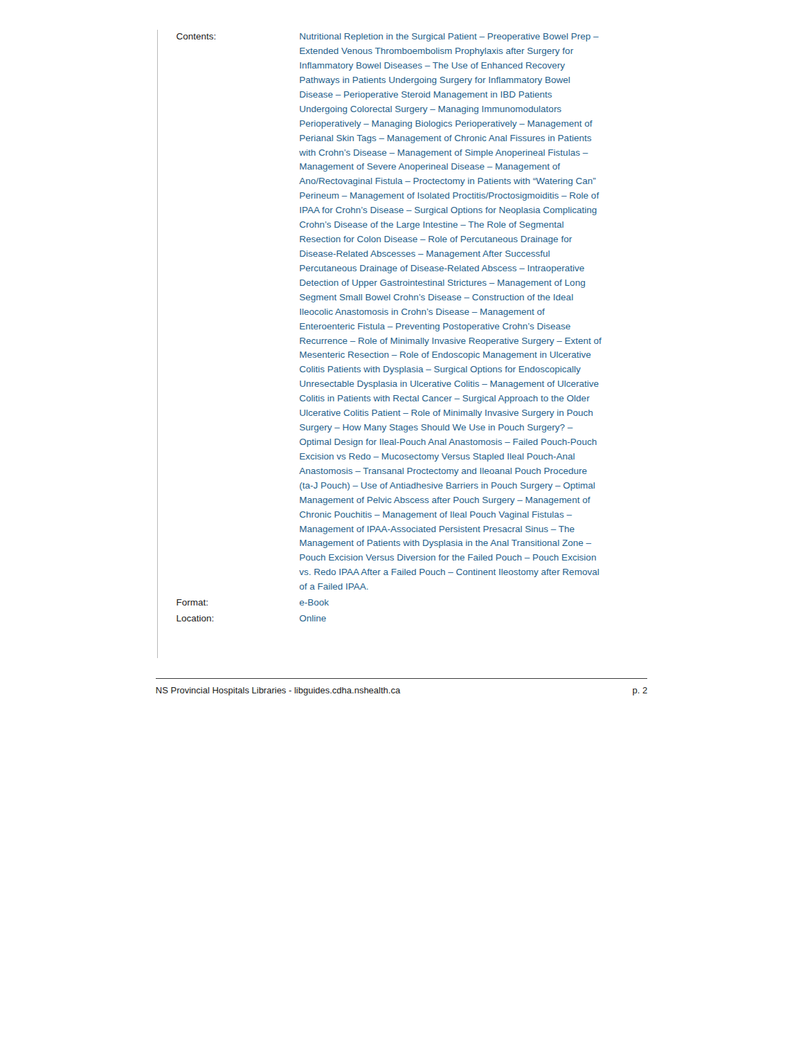Contents:
Nutritional Repletion in the Surgical Patient – Preoperative Bowel Prep – Extended Venous Thromboembolism Prophylaxis after Surgery for Inflammatory Bowel Diseases – The Use of Enhanced Recovery Pathways in Patients Undergoing Surgery for Inflammatory Bowel Disease – Perioperative Steroid Management in IBD Patients Undergoing Colorectal Surgery – Managing Immunomodulators Perioperatively – Managing Biologics Perioperatively – Management of Perianal Skin Tags – Management of Chronic Anal Fissures in Patients with Crohn’s Disease – Management of Simple Anoperineal Fistulas – Management of Severe Anoperineal Disease – Management of Ano/Rectovaginal Fistula – Proctectomy in Patients with “Watering Can” Perineum – Management of Isolated Proctitis/Proctosigmoiditis – Role of IPAA for Crohn’s Disease – Surgical Options for Neoplasia Complicating Crohn’s Disease of the Large Intestine – The Role of Segmental Resection for Colon Disease – Role of Percutaneous Drainage for Disease-Related Abscesses – Management After Successful Percutaneous Drainage of Disease-Related Abscess – Intraoperative Detection of Upper Gastrointestinal Strictures – Management of Long Segment Small Bowel Crohn’s Disease – Construction of the Ideal Ileocolic Anastomosis in Crohn’s Disease – Management of Enteroenteric Fistula – Preventing Postoperative Crohn’s Disease Recurrence – Role of Minimally Invasive Reoperative Surgery – Extent of Mesenteric Resection – Role of Endoscopic Management in Ulcerative Colitis Patients with Dysplasia – Surgical Options for Endoscopically Unresectable Dysplasia in Ulcerative Colitis – Management of Ulcerative Colitis in Patients with Rectal Cancer – Surgical Approach to the Older Ulcerative Colitis Patient – Role of Minimally Invasive Surgery in Pouch Surgery – How Many Stages Should We Use in Pouch Surgery? – Optimal Design for Ileal-Pouch Anal Anastomosis – Failed Pouch-Pouch Excision vs Redo – Mucosectomy Versus Stapled Ileal Pouch-Anal Anastomosis – Transanal Proctectomy and Ileoanal Pouch Procedure (ta-J Pouch) – Use of Antiadhesive Barriers in Pouch Surgery – Optimal Management of Pelvic Abscess after Pouch Surgery – Management of Chronic Pouchitis – Management of Ileal Pouch Vaginal Fistulas – Management of IPAA-Associated Persistent Presacral Sinus – The Management of Patients with Dysplasia in the Anal Transitional Zone – Pouch Excision Versus Diversion for the Failed Pouch – Pouch Excision vs. Redo IPAA After a Failed Pouch – Continent Ileostomy after Removal of a Failed IPAA.
Format:
e-Book
Location:
Online
NS Provincial Hospitals Libraries - libguides.cdha.nshealth.ca
p. 2